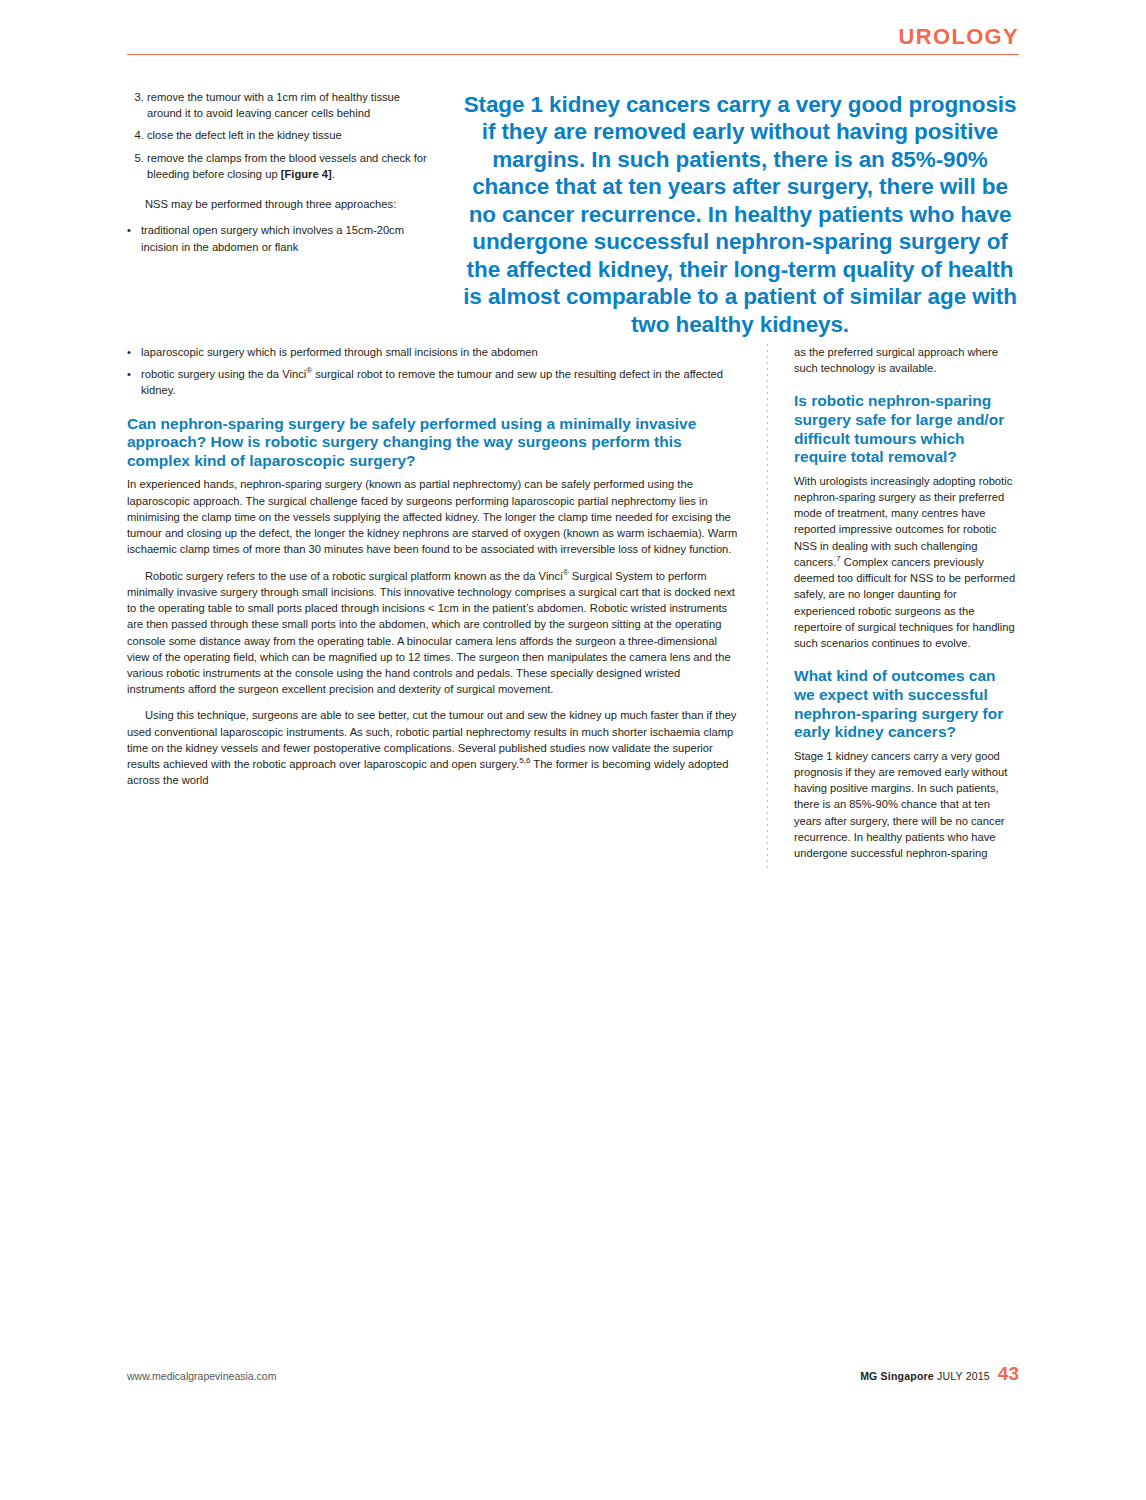Urology
remove the tumour with a 1cm rim of healthy tissue around it to avoid leaving cancer cells behind
close the defect left in the kidney tissue
remove the clamps from the blood vessels and check for bleeding before closing up [Figure 4].
NSS may be performed through three approaches:
traditional open surgery which involves a 15cm-20cm incision in the abdomen or flank
Stage 1 kidney cancers carry a very good prognosis if they are removed early without having positive margins. In such patients, there is an 85%-90% chance that at ten years after surgery, there will be no cancer recurrence. In healthy patients who have undergone successful nephron-sparing surgery of the affected kidney, their long-term quality of health is almost comparable to a patient of similar age with two healthy kidneys.
laparoscopic surgery which is performed through small incisions in the abdomen
robotic surgery using the da Vinci® surgical robot to remove the tumour and sew up the resulting defect in the affected kidney.
Can nephron-sparing surgery be safely performed using a minimally invasive approach? How is robotic surgery changing the way surgeons perform this complex kind of laparoscopic surgery?
In experienced hands, nephron-sparing surgery (known as partial nephrectomy) can be safely performed using the laparoscopic approach. The surgical challenge faced by surgeons performing laparoscopic partial nephrectomy lies in minimising the clamp time on the vessels supplying the affected kidney. The longer the clamp time needed for excising the tumour and closing up the defect, the longer the kidney nephrons are starved of oxygen (known as warm ischaemia). Warm ischaemic clamp times of more than 30 minutes have been found to be associated with irreversible loss of kidney function.
Robotic surgery refers to the use of a robotic surgical platform known as the da Vinci® Surgical System to perform minimally invasive surgery through small incisions. This innovative technology comprises a surgical cart that is docked next to the operating table to small ports placed through incisions < 1cm in the patient’s abdomen. Robotic wristed instruments are then passed through these small ports into the abdomen, which are controlled by the surgeon sitting at the operating console some distance away from the operating table. A binocular camera lens affords the surgeon a three-dimensional view of the operating field, which can be magnified up to 12 times. The surgeon then manipulates the camera lens and the various robotic instruments at the console using the hand controls and pedals. These specially designed wristed instruments afford the surgeon excellent precision and dexterity of surgical movement.
Using this technique, surgeons are able to see better, cut the tumour out and sew the kidney up much faster than if they used conventional laparoscopic instruments. As such, robotic partial nephrectomy results in much shorter ischaemia clamp time on the kidney vessels and fewer postoperative complications. Several published studies now validate the superior results achieved with the robotic approach over laparoscopic and open surgery.5,6 The former is becoming widely adopted across the world
as the preferred surgical approach where such technology is available.
Is robotic nephron-sparing surgery safe for large and/or difficult tumours which require total removal?
With urologists increasingly adopting robotic nephron-sparing surgery as their preferred mode of treatment, many centres have reported impressive outcomes for robotic NSS in dealing with such challenging cancers.7 Complex cancers previously deemed too difficult for NSS to be performed safely, are no longer daunting for experienced robotic surgeons as the repertoire of surgical techniques for handling such scenarios continues to evolve.
What kind of outcomes can we expect with successful nephron-sparing surgery for early kidney cancers?
Stage 1 kidney cancers carry a very good prognosis if they are removed early without having positive margins. In such patients, there is an 85%-90% chance that at ten years after surgery, there will be no cancer recurrence. In healthy patients who have undergone successful nephron-sparing
www.medicalgrapevineasia.com
MG Singapore JULY 2015 43